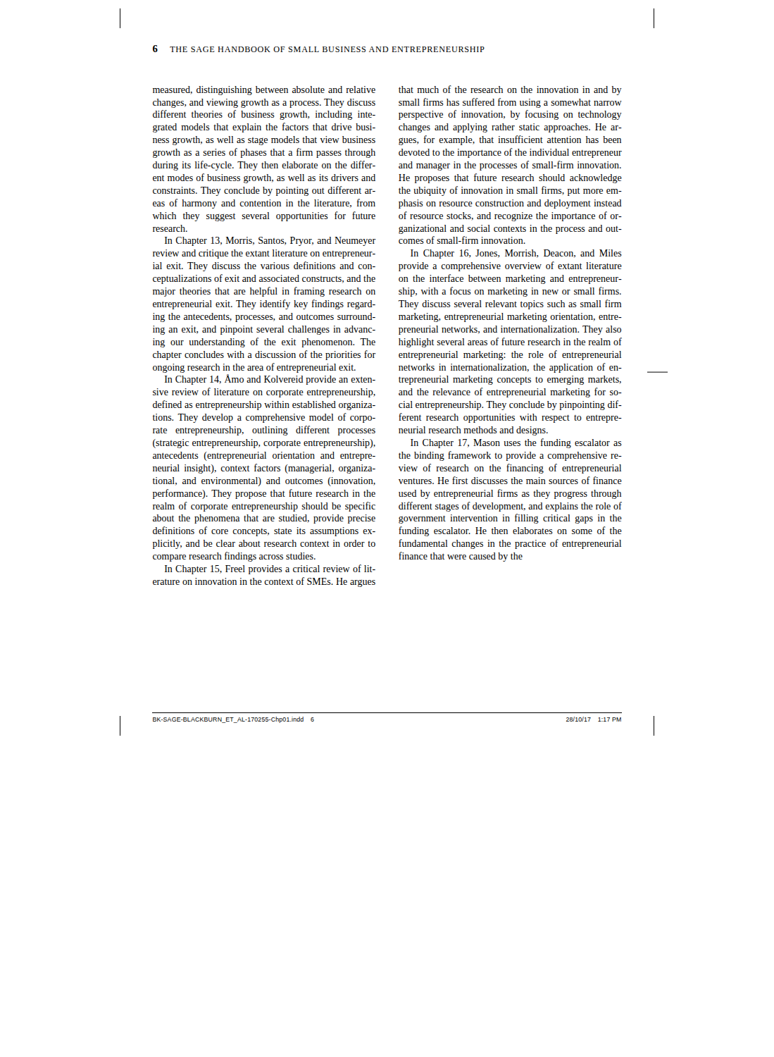6 The SAGE Handbook of Small Business and Entrepreneurship
measured, distinguishing between absolute and relative changes, and viewing growth as a process. They discuss different theories of business growth, including integrated models that explain the factors that drive business growth, as well as stage models that view business growth as a series of phases that a firm passes through during its life-cycle. They then elaborate on the different modes of business growth, as well as its drivers and constraints. They conclude by pointing out different areas of harmony and contention in the literature, from which they suggest several opportunities for future research.
In Chapter 13, Morris, Santos, Pryor, and Neumeyer review and critique the extant literature on entrepreneurial exit. They discuss the various definitions and conceptualizations of exit and associated constructs, and the major theories that are helpful in framing research on entrepreneurial exit. They identify key findings regarding the antecedents, processes, and outcomes surrounding an exit, and pinpoint several challenges in advancing our understanding of the exit phenomenon. The chapter concludes with a discussion of the priorities for ongoing research in the area of entrepreneurial exit.
In Chapter 14, Åmo and Kolvereid provide an extensive review of literature on corporate entrepreneurship, defined as entrepreneurship within established organizations. They develop a comprehensive model of corporate entrepreneurship, outlining different processes (strategic entrepreneurship, corporate entrepreneurship), antecedents (entrepreneurial orientation and entrepreneurial insight), context factors (managerial, organizational, and environmental) and outcomes (innovation, performance). They propose that future research in the realm of corporate entrepreneurship should be specific about the phenomena that are studied, provide precise definitions of core concepts, state its assumptions explicitly, and be clear about research context in order to compare research findings across studies.
In Chapter 15, Freel provides a critical review of literature on innovation in the context of SMEs. He argues that much of the research on the innovation in and by small firms has suffered from using a somewhat narrow perspective of innovation, by focusing on technology changes and applying rather static approaches. He argues, for example, that insufficient attention has been devoted to the importance of the individual entrepreneur and manager in the processes of small-firm innovation. He proposes that future research should acknowledge the ubiquity of innovation in small firms, put more emphasis on resource construction and deployment instead of resource stocks, and recognize the importance of organizational and social contexts in the process and outcomes of small-firm innovation.
In Chapter 16, Jones, Morrish, Deacon, and Miles provide a comprehensive overview of extant literature on the interface between marketing and entrepreneurship, with a focus on marketing in new or small firms. They discuss several relevant topics such as small firm marketing, entrepreneurial marketing orientation, entrepreneurial networks, and internationalization. They also highlight several areas of future research in the realm of entrepreneurial marketing: the role of entrepreneurial networks in internationalization, the application of entrepreneurial marketing concepts to emerging markets, and the relevance of entrepreneurial marketing for social entrepreneurship. They conclude by pinpointing different research opportunities with respect to entrepreneurial research methods and designs.
In Chapter 17, Mason uses the funding escalator as the binding framework to provide a comprehensive review of research on the financing of entrepreneurial ventures. He first discusses the main sources of finance used by entrepreneurial firms as they progress through different stages of development, and explains the role of government intervention in filling critical gaps in the funding escalator. He then elaborates on some of the fundamental changes in the practice of entrepreneurial finance that were caused by the
BK-SAGE-BLACKBURN_ET_AL-170255-Chp01.indd 6
28/10/171:17 PM